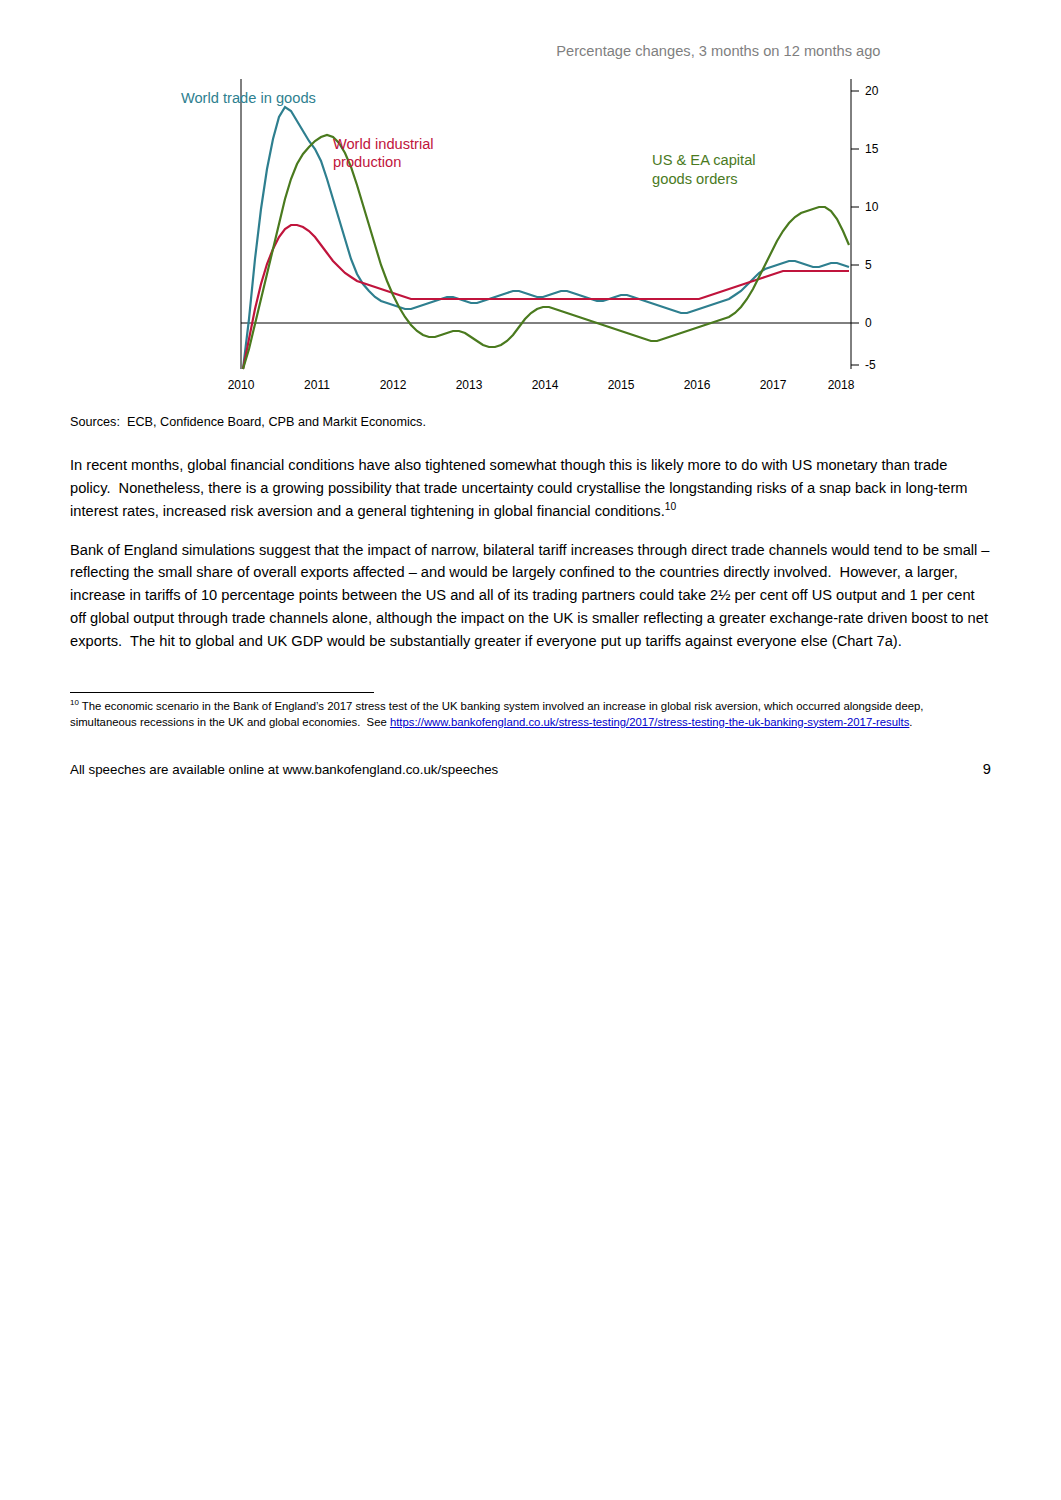Percentage changes, 3 months on 12 months ago
World trade in goods
World industrial
production
US & EA capital
goods orders
20 15 10 5 0 -5 2010 2011 2012 2013 2014 2015 2016 2017 2018
Sources: ECB, Confidence Board, CPB and Markit Economics.
In recent months, global financial conditions have also tightened somewhat though this is likely more to do with US monetary than trade policy. Nonetheless, there is a growing possibility that trade uncertainty could crystallise the longstanding risks of a snap back in long-term interest rates, increased risk aversion and a general tightening in global financial conditions.10
Bank of England simulations suggest that the impact of narrow, bilateral tariff increases through direct trade channels would tend to be small – reflecting the small share of overall exports affected – and would be largely confined to the countries directly involved. However, a larger, increase in tariffs of 10 percentage points between the US and all of its trading partners could take 2½ per cent off US output and 1 per cent off global output through trade channels alone, although the impact on the UK is smaller reflecting a greater exchange-rate driven boost to net exports. The hit to global and UK GDP would be substantially greater if everyone put up tariffs against everyone else (Chart 7a).
10 The economic scenario in the Bank of England’s 2017 stress test of the UK banking system involved an increase in global risk aversion, which occurred alongside deep, simultaneous recessions in the UK and global economies. See https://www.bankofengland.co.uk/stress-testing/2017/stress-testing-the-uk-banking-system-2017-results.
All speeches are available online at www.bankofengland.co.uk/speeches
9